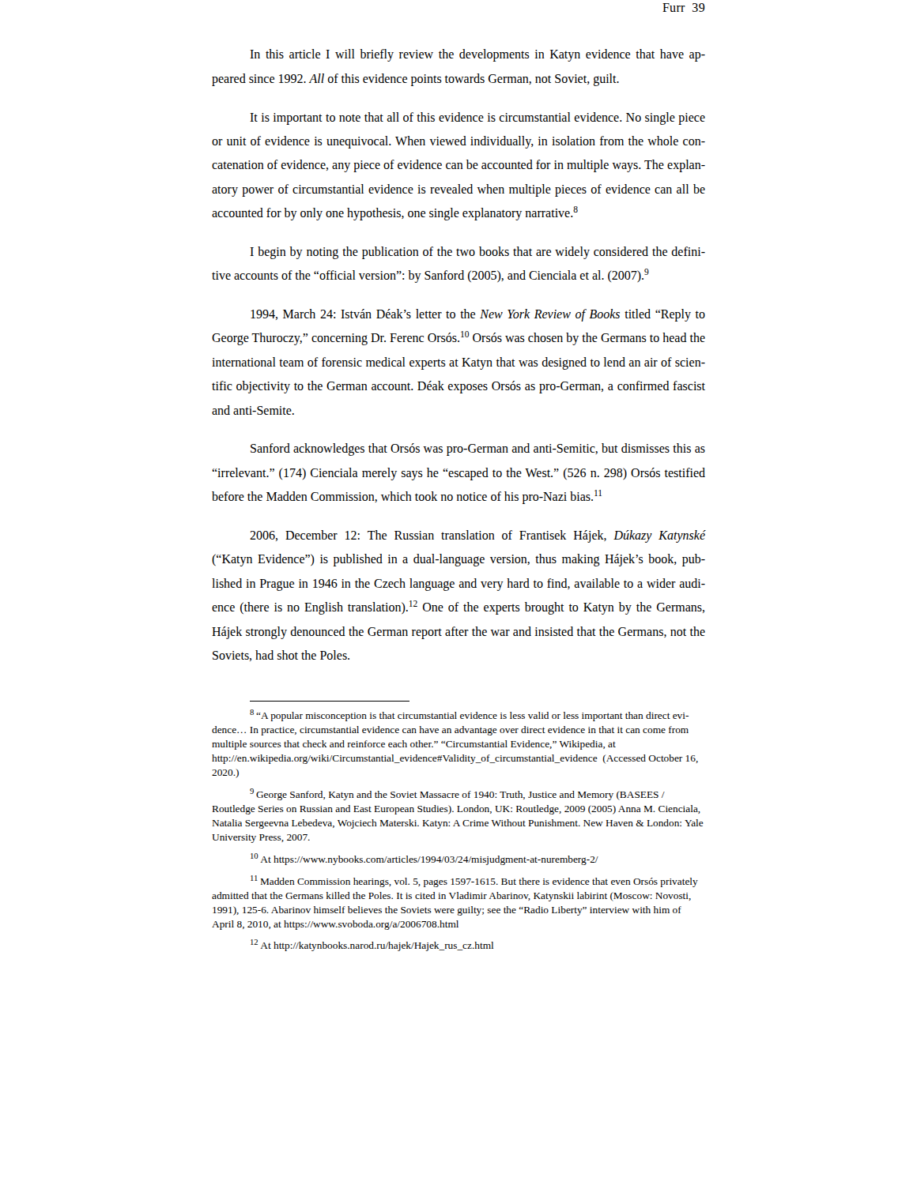Furr 39
In this article I will briefly review the developments in Katyn evidence that have appeared since 1992. All of this evidence points towards German, not Soviet, guilt.
It is important to note that all of this evidence is circumstantial evidence. No single piece or unit of evidence is unequivocal. When viewed individually, in isolation from the whole concatenation of evidence, any piece of evidence can be accounted for in multiple ways. The explanatory power of circumstantial evidence is revealed when multiple pieces of evidence can all be accounted for by only one hypothesis, one single explanatory narrative.8
I begin by noting the publication of the two books that are widely considered the definitive accounts of the “official version”: by Sanford (2005), and Cienciala et al. (2007).9
1994, March 24: István Déak’s letter to the New York Review of Books titled “Reply to George Thuroczy,” concerning Dr. Ferenc Orsós.10 Orsós was chosen by the Germans to head the international team of forensic medical experts at Katyn that was designed to lend an air of scientific objectivity to the German account. Déak exposes Orsós as pro-German, a confirmed fascist and anti-Semite.
Sanford acknowledges that Orsós was pro-German and anti-Semitic, but dismisses this as “irrelevant.” (174) Cienciala merely says he “escaped to the West.” (526 n. 298) Orsós testified before the Madden Commission, which took no notice of his pro-Nazi bias.11
2006, December 12: The Russian translation of Frantisek Hájek, Dúkazy Katynské (“Katyn Evidence”) is published in a dual-language version, thus making Hájek’s book, published in Prague in 1946 in the Czech language and very hard to find, available to a wider audience (there is no English translation).12 One of the experts brought to Katyn by the Germans, Hájek strongly denounced the German report after the war and insisted that the Germans, not the Soviets, had shot the Poles.
8 “A popular misconception is that circumstantial evidence is less valid or less important than direct evidence… In practice, circumstantial evidence can have an advantage over direct evidence in that it can come from multiple sources that check and reinforce each other.” “Circumstantial Evidence,” Wikipedia, at http://en.wikipedia.org/wiki/Circumstantial_evidence#Validity_of_circumstantial_evidence (Accessed October 16, 2020.)
9 George Sanford, Katyn and the Soviet Massacre of 1940: Truth, Justice and Memory (BASEES / Routledge Series on Russian and East European Studies). London, UK: Routledge, 2009 (2005) Anna M. Cienciala, Natalia Sergeevna Lebedeva, Wojciech Materski. Katyn: A Crime Without Punishment. New Haven & London: Yale University Press, 2007.
10 At https://www.nybooks.com/articles/1994/03/24/misjudgment-at-nuremberg-2/
11 Madden Commission hearings, vol. 5, pages 1597-1615. But there is evidence that even Orsós privately admitted that the Germans killed the Poles. It is cited in Vladimir Abarinov, Katynskii labirint (Moscow: Novosti, 1991), 125-6. Abarinov himself believes the Soviets were guilty; see the “Radio Liberty” interview with him of April 8, 2010, at https://www.svoboda.org/a/2006708.html
12 At http://katynbooks.narod.ru/hajek/Hajek_rus_cz.html